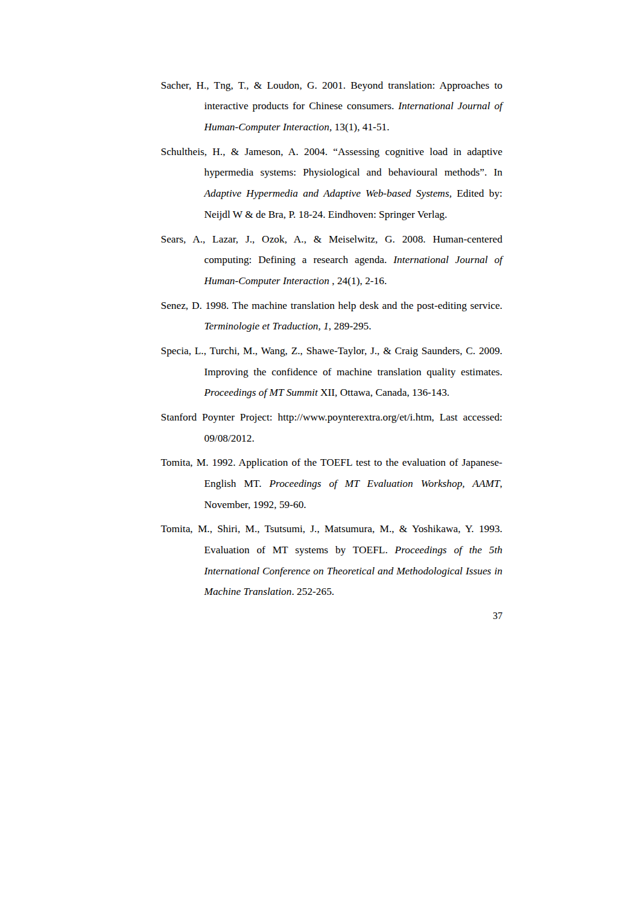Sacher, H., Tng, T., & Loudon, G. 2001. Beyond translation: Approaches to interactive products for Chinese consumers. International Journal of Human-Computer Interaction, 13(1), 41-51.
Schultheis, H., & Jameson, A. 2004. “Assessing cognitive load in adaptive hypermedia systems: Physiological and behavioural methods”. In Adaptive Hypermedia and Adaptive Web-based Systems, Edited by: Neijdl W & de Bra, P. 18-24. Eindhoven: Springer Verlag.
Sears, A., Lazar, J., Ozok, A., & Meiselwitz, G. 2008. Human-centered computing: Defining a research agenda. International Journal of Human-Computer Interaction , 24(1), 2-16.
Senez, D. 1998. The machine translation help desk and the post-editing service. Terminologie et Traduction, 1, 289-295.
Specia, L., Turchi, M., Wang, Z., Shawe-Taylor, J., & Craig Saunders, C. 2009. Improving the confidence of machine translation quality estimates. Proceedings of MT Summit XII, Ottawa, Canada, 136-143.
Stanford Poynter Project: http://www.poynterextra.org/et/i.htm, Last accessed: 09/08/2012.
Tomita, M. 1992. Application of the TOEFL test to the evaluation of Japanese-English MT. Proceedings of MT Evaluation Workshop, AAMT, November, 1992, 59-60.
Tomita, M., Shiri, M., Tsutsumi, J., Matsumura, M., & Yoshikawa, Y. 1993. Evaluation of MT systems by TOEFL. Proceedings of the 5th International Conference on Theoretical and Methodological Issues in Machine Translation. 252-265.
37